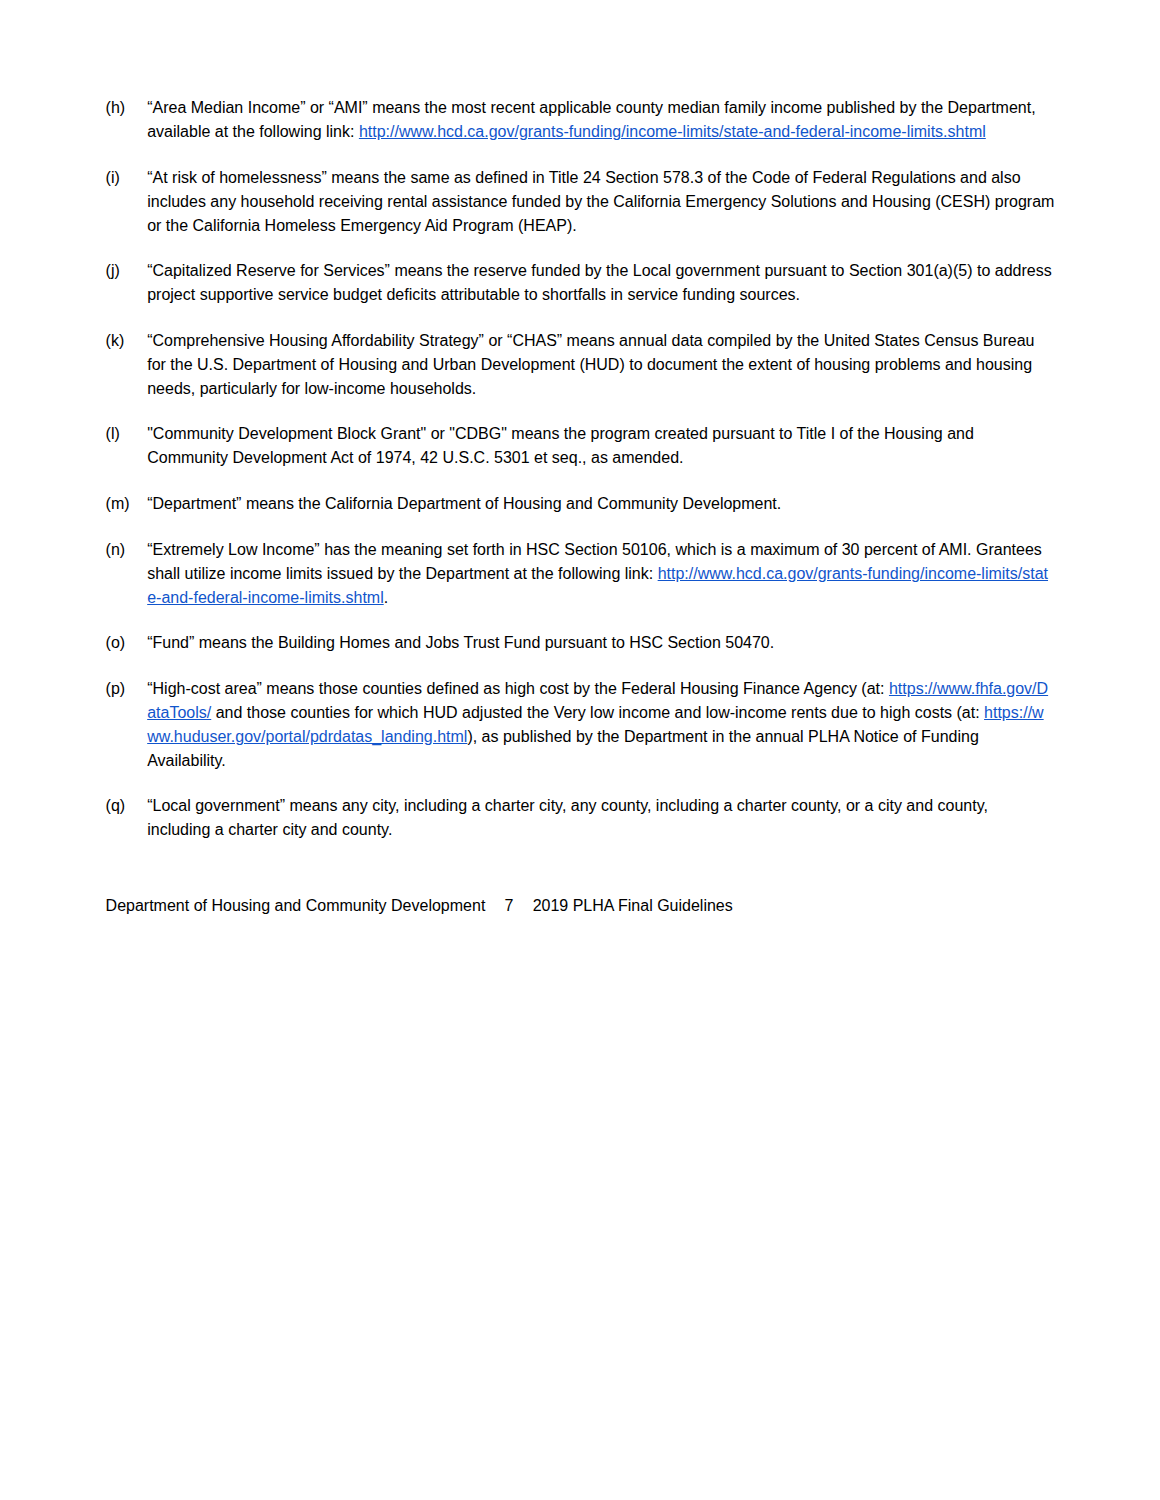(h) “Area Median Income” or “AMI” means the most recent applicable county median family income published by the Department, available at the following link: http://www.hcd.ca.gov/grants-funding/income-limits/state-and-federal-income-limits.shtml
(i) “At risk of homelessness” means the same as defined in Title 24 Section 578.3 of the Code of Federal Regulations and also includes any household receiving rental assistance funded by the California Emergency Solutions and Housing (CESH) program or the California Homeless Emergency Aid Program (HEAP).
(j) “Capitalized Reserve for Services” means the reserve funded by the Local government pursuant to Section 301(a)(5) to address project supportive service budget deficits attributable to shortfalls in service funding sources.
(k) “Comprehensive Housing Affordability Strategy” or “CHAS” means annual data compiled by the United States Census Bureau for the U.S. Department of Housing and Urban Development (HUD) to document the extent of housing problems and housing needs, particularly for low-income households.
(l) "Community Development Block Grant" or "CDBG" means the program created pursuant to Title I of the Housing and Community Development Act of 1974, 42 U.S.C. 5301 et seq., as amended.
(m) “Department” means the California Department of Housing and Community Development.
(n) “Extremely Low Income” has the meaning set forth in HSC Section 50106, which is a maximum of 30 percent of AMI. Grantees shall utilize income limits issued by the Department at the following link: http://www.hcd.ca.gov/grants-funding/income-limits/state-and-federal-income-limits.shtml.
(o) “Fund” means the Building Homes and Jobs Trust Fund pursuant to HSC Section 50470.
(p) “High-cost area” means those counties defined as high cost by the Federal Housing Finance Agency (at: https://www.fhfa.gov/DataTools/ and those counties for which HUD adjusted the Very low income and low-income rents due to high costs (at: https://www.huduser.gov/portal/pdrdatas_landing.html), as published by the Department in the annual PLHA Notice of Funding Availability.
(q) “Local government” means any city, including a charter city, any county, including a charter county, or a city and county, including a charter city and county.
Department of Housing and Community Development 7 2019 PLHA Final Guidelines